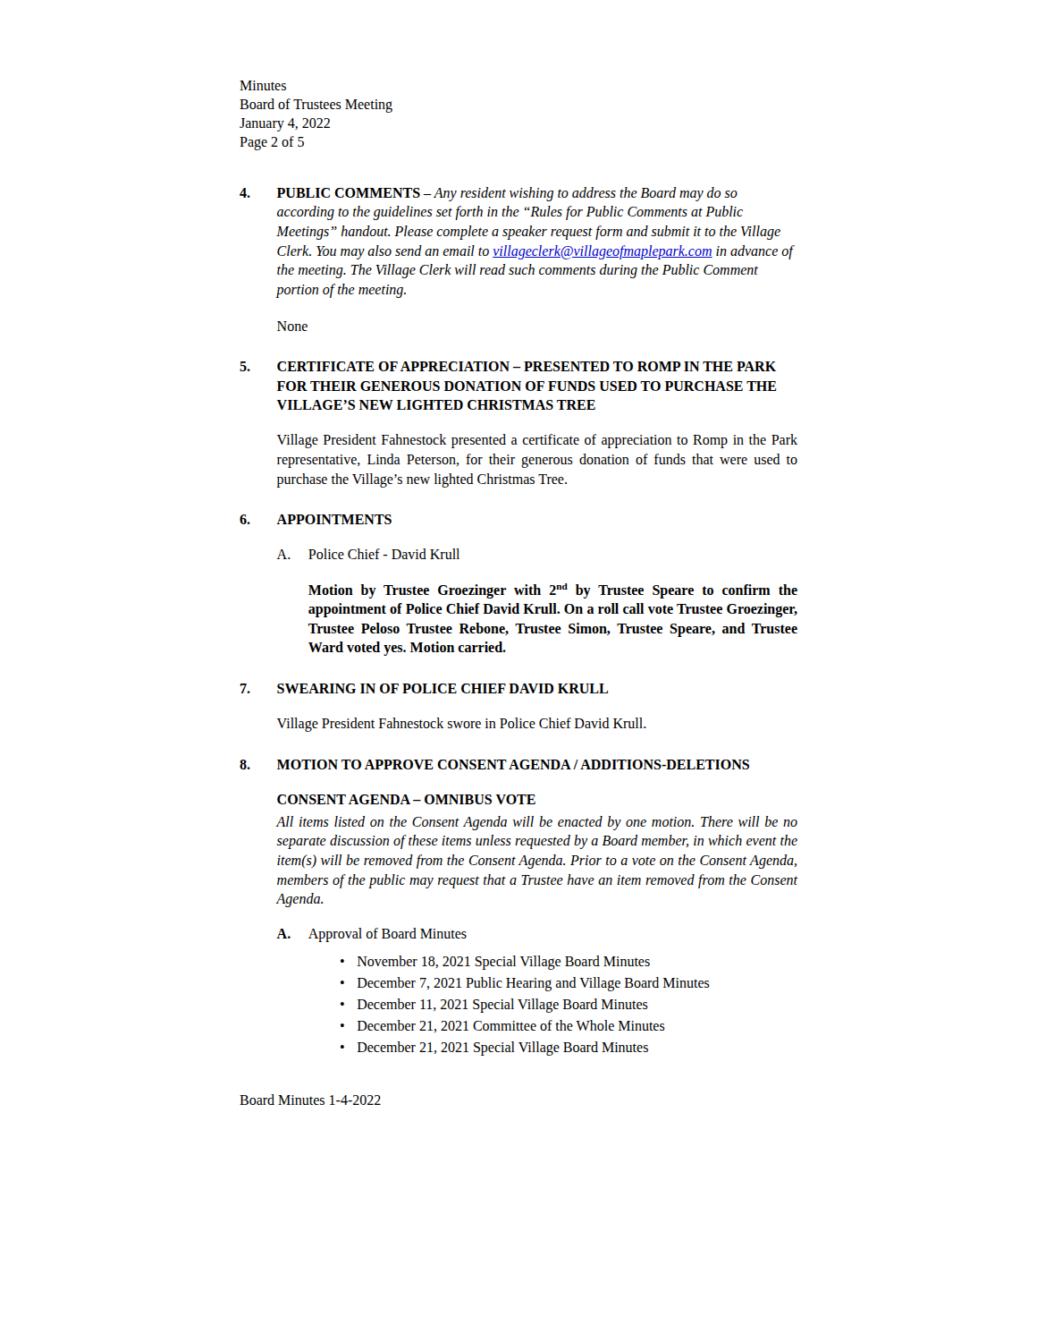Minutes
Board of Trustees Meeting
January 4, 2022
Page 2 of 5
4. Public Comments – Any resident wishing to address the Board may do so according to the guidelines set forth in the “Rules for Public Comments at Public Meetings” handout. Please complete a speaker request form and submit it to the Village Clerk. You may also send an email to villageclerk@villageofmaplepark.com in advance of the meeting. The Village Clerk will read such comments during the Public Comment portion of the meeting.
None
5. Certificate of Appreciation – Presented to Romp in the Park for their Generous Donation of Funds Used to Purchase the Village’s New Lighted Christmas Tree
Village President Fahnestock presented a certificate of appreciation to Romp in the Park representative, Linda Peterson, for their generous donation of funds that were used to purchase the Village’s new lighted Christmas Tree.
6. Appointments
A. Police Chief - David Krull
Motion by Trustee Groezinger with 2nd by Trustee Speare to confirm the appointment of Police Chief David Krull. On a roll call vote Trustee Groezinger, Trustee Peloso Trustee Rebone, Trustee Simon, Trustee Speare, and Trustee Ward voted yes. Motion carried.
7. Swearing in of Police Chief David Krull
Village President Fahnestock swore in Police Chief David Krull.
8. Motion to Approve Consent Agenda / Additions-Deletions
CONSENT AGENDA – OMNIBUS VOTE
All items listed on the Consent Agenda will be enacted by one motion. There will be no separate discussion of these items unless requested by a Board member, in which event the item(s) will be removed from the Consent Agenda. Prior to a vote on the Consent Agenda, members of the public may request that a Trustee have an item removed from the Consent Agenda.
A. Approval of Board Minutes
November 18, 2021 Special Village Board Minutes
December 7, 2021 Public Hearing and Village Board Minutes
December 11, 2021 Special Village Board Minutes
December 21, 2021 Committee of the Whole Minutes
December 21, 2021 Special Village Board Minutes
Board Minutes 1-4-2022